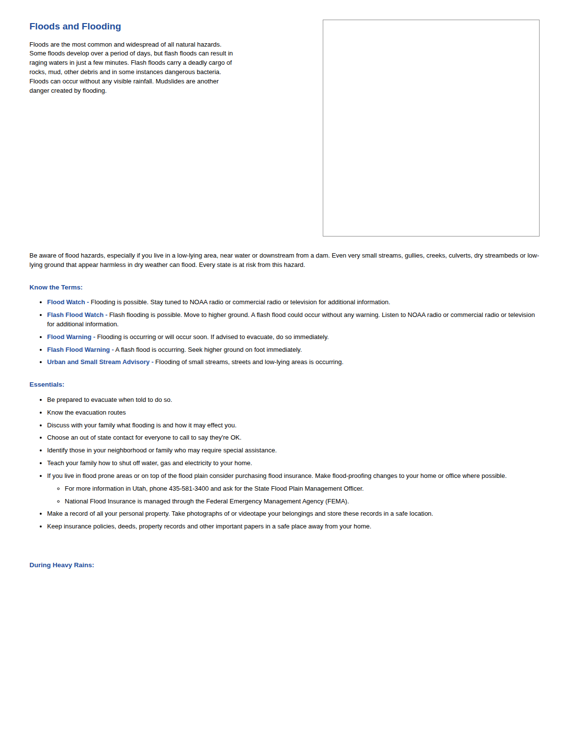Floods and Flooding
Floods are the most common and widespread of all natural hazards. Some floods develop over a period of days, but flash floods can result in raging waters in just a few minutes. Flash floods carry a deadly cargo of rocks, mud, other debris and in some instances dangerous bacteria. Floods can occur without any visible rainfall. Mudslides are another danger created by flooding.
Be aware of flood hazards, especially if you live in a low-lying area, near water or downstream from a dam. Even very small streams, gullies, creeks, culverts, dry streambeds or low-lying ground that appear harmless in dry weather can flood. Every state is at risk from this hazard.
Know the Terms:
Flood Watch - Flooding is possible. Stay tuned to NOAA radio or commercial radio or television for additional information.
Flash Flood Watch - Flash flooding is possible. Move to higher ground. A flash flood could occur without any warning. Listen to NOAA radio or commercial radio or television for additional information.
Flood Warning - Flooding is occurring or will occur soon. If advised to evacuate, do so immediately.
Flash Flood Warning - A flash flood is occurring. Seek higher ground on foot immediately.
Urban and Small Stream Advisory - Flooding of small streams, streets and low-lying areas is occurring.
Essentials:
Be prepared to evacuate when told to do so.
Know the evacuation routes
Discuss with your family what flooding is and how it may effect you.
Choose an out of state contact for everyone to call to say they're OK.
Identify those in your neighborhood or family who may require special assistance.
Teach your family how to shut off water, gas and electricity to your home.
If you live in flood prone areas or on top of the flood plain consider purchasing flood insurance. Make flood-proofing changes to your home or office where possible.
For more information in Utah, phone 435-581-3400 and ask for the State Flood Plain Management Officer.
National Flood Insurance is managed through the Federal Emergency Management Agency (FEMA).
Make a record of all your personal property. Take photographs of or videotape your belongings and store these records in a safe location.
Keep insurance policies, deeds, property records and other important papers in a safe place away from your home.
During Heavy Rains: